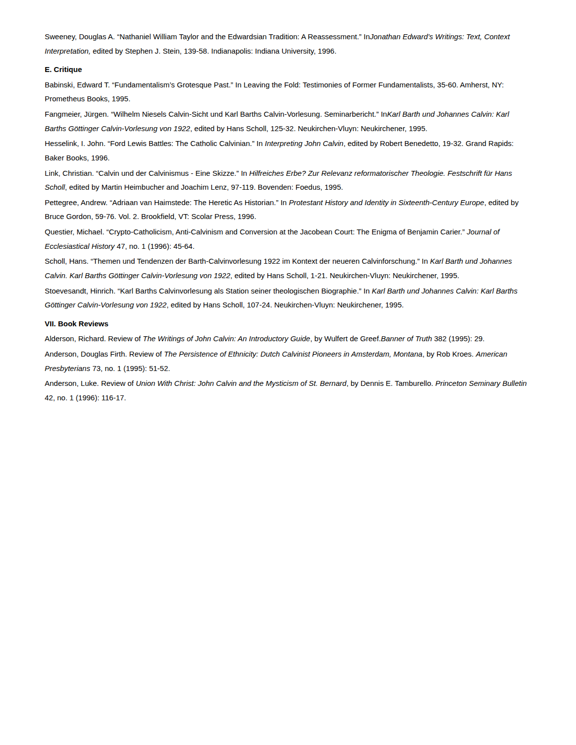Sweeney, Douglas A. “Nathaniel William Taylor and the Edwardsian Tradition: A Reassessment.” InJonathan Edward’s Writings: Text, Context Interpretation, edited by Stephen J. Stein, 139-58. Indianapolis: Indiana University, 1996.
E. Critique
Babinski, Edward T. “Fundamentalism’s Grotesque Past.” In Leaving the Fold: Testimonies of Former Fundamentalists, 35-60. Amherst, NY: Prometheus Books, 1995.
Fangmeier, Jürgen. “Wilhelm Niesels Calvin-Sicht und Karl Barths Calvin-Vorlesung. Seminarbericht.” InKarl Barth und Johannes Calvin: Karl Barths Göttinger Calvin-Vorlesung von 1922, edited by Hans Scholl, 125-32. Neukirchen-Vluyn: Neukirchener, 1995.
Hesselink, I. John. “Ford Lewis Battles: The Catholic Calvinian.” In Interpreting John Calvin, edited by Robert Benedetto, 19-32. Grand Rapids: Baker Books, 1996.
Link, Christian. “Calvin und der Calvinismus - Eine Skizze.” In Hilfreiches Erbe? Zur Relevanz reformatorischer Theologie. Festschrift für Hans Scholl, edited by Martin Heimbucher and Joachim Lenz, 97-119. Bovenden: Foedus, 1995.
Pettegree, Andrew. “Adriaan van Haimstede: The Heretic As Historian.” In Protestant History and Identity in Sixteenth-Century Europe, edited by Bruce Gordon, 59-76. Vol. 2. Brookfield, VT: Scolar Press, 1996.
Questier, Michael. “Crypto-Catholicism, Anti-Calvinism and Conversion at the Jacobean Court: The Enigma of Benjamin Carier.” Journal of Ecclesiastical History 47, no. 1 (1996): 45-64.
Scholl, Hans. “Themen und Tendenzen der Barth-Calvinvorlesung 1922 im Kontext der neueren Calvinforschung.” In Karl Barth und Johannes Calvin. Karl Barths Göttinger Calvin-Vorlesung von 1922, edited by Hans Scholl, 1-21. Neukirchen-Vluyn: Neukirchener, 1995.
Stoevesandt, Hinrich. “Karl Barths Calvinvorlesung als Station seiner theologischen Biographie.” In Karl Barth und Johannes Calvin: Karl Barths Göttinger Calvin-Vorlesung von 1922, edited by Hans Scholl, 107-24. Neukirchen-Vluyn: Neukirchener, 1995.
VII. Book Reviews
Alderson, Richard. Review of The Writings of John Calvin: An Introductory Guide, by Wulfert de Greef.Banner of Truth 382 (1995): 29.
Anderson, Douglas Firth. Review of The Persistence of Ethnicity: Dutch Calvinist Pioneers in Amsterdam, Montana, by Rob Kroes. American Presbyterians 73, no. 1 (1995): 51-52.
Anderson, Luke. Review of Union With Christ: John Calvin and the Mysticism of St. Bernard, by Dennis E. Tamburello. Princeton Seminary Bulletin 42, no. 1 (1996): 116-17.